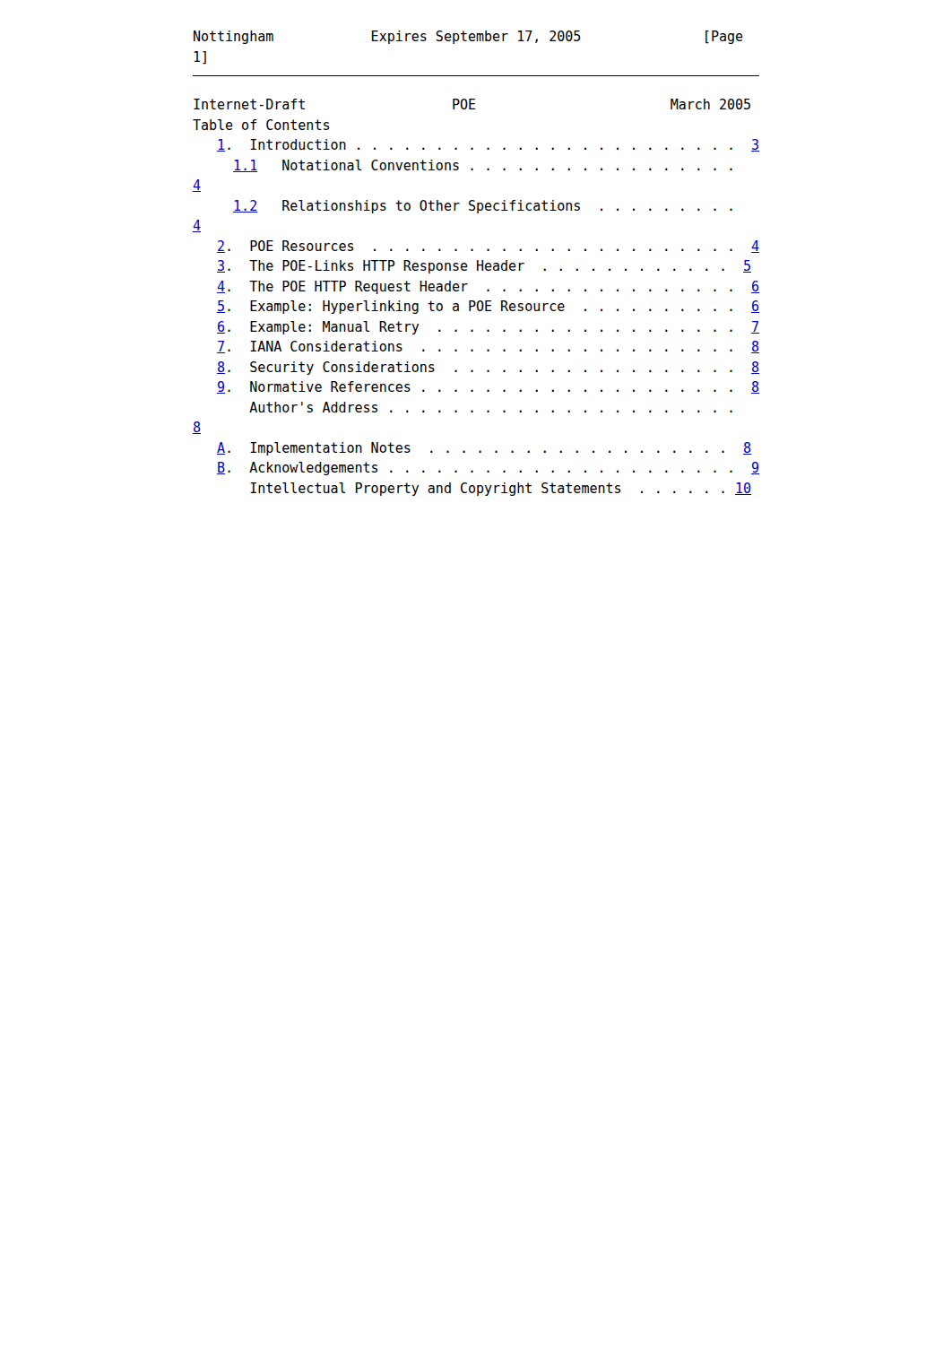Nottingham            Expires September 17, 2005               [Page 1]
Internet-Draft                  POE                        March 2005
Table of Contents
   1.  Introduction . . . . . . . . . . . . . . . . . . . . . . . .  3
     1.1   Notational Conventions . . . . . . . . . . . . . . . . .  4
     1.2   Relationships to Other Specifications  . . . . . . . . .  4
   2.  POE Resources  . . . . . . . . . . . . . . . . . . . . . . .  4
   3.  The POE-Links HTTP Response Header  . . . . . . . . . . . .  5
   4.  The POE HTTP Request Header  . . . . . . . . . . . . . . . .  6
   5.  Example: Hyperlinking to a POE Resource  . . . . . . . . . .  6
   6.  Example: Manual Retry  . . . . . . . . . . . . . . . . . . .  7
   7.  IANA Considerations  . . . . . . . . . . . . . . . . . . . .  8
   8.  Security Considerations  . . . . . . . . . . . . . . . . . .  8
   9.  Normative References . . . . . . . . . . . . . . . . . . . .  8
       Author's Address . . . . . . . . . . . . . . . . . . . . . .  8
   A.  Implementation Notes  . . . . . . . . . . . . . . . . . . .  8
   B.  Acknowledgements . . . . . . . . . . . . . . . . . . . . . .  9
       Intellectual Property and Copyright Statements  . . . . . . 10